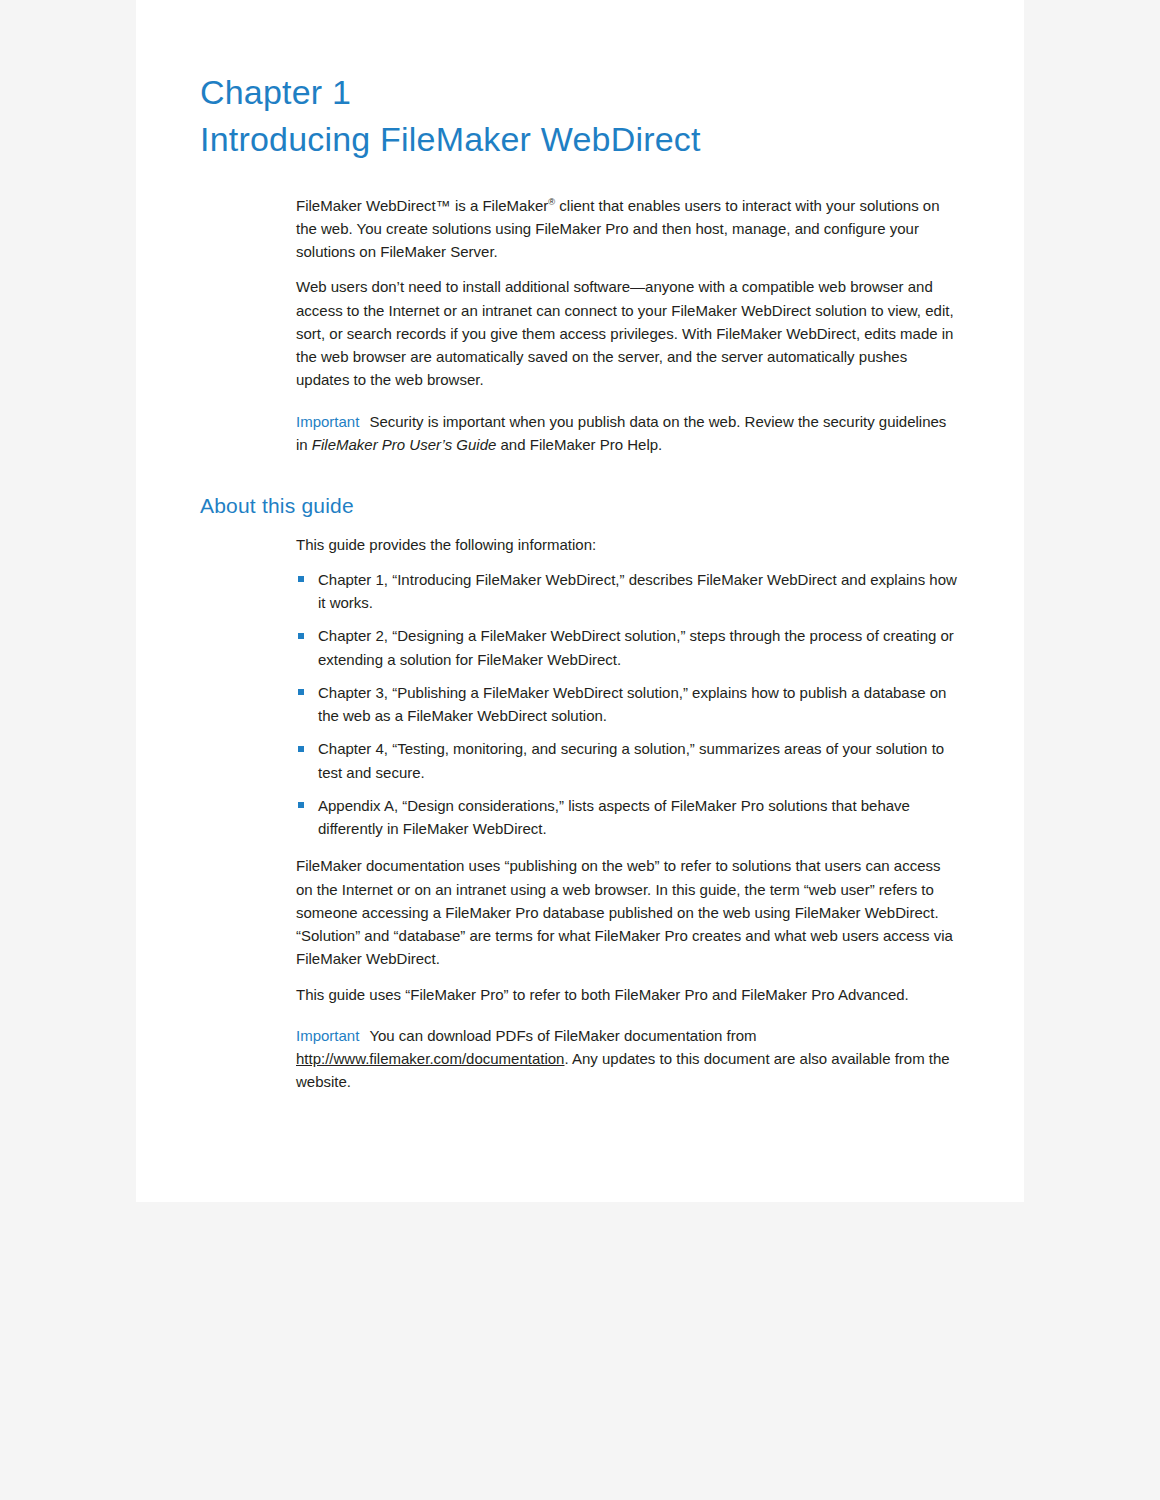Chapter 1 Introducing FileMaker WebDirect
FileMaker WebDirect™ is a FileMaker® client that enables users to interact with your solutions on the web. You create solutions using FileMaker Pro and then host, manage, and configure your solutions on FileMaker Server.
Web users don’t need to install additional software—anyone with a compatible web browser and access to the Internet or an intranet can connect to your FileMaker WebDirect solution to view, edit, sort, or search records if you give them access privileges. With FileMaker WebDirect, edits made in the web browser are automatically saved on the server, and the server automatically pushes updates to the web browser.
Important Security is important when you publish data on the web. Review the security guidelines in FileMaker Pro User’s Guide and FileMaker Pro Help.
About this guide
This guide provides the following information:
Chapter 1, “Introducing FileMaker WebDirect,” describes FileMaker WebDirect and explains how it works.
Chapter 2, “Designing a FileMaker WebDirect solution,” steps through the process of creating or extending a solution for FileMaker WebDirect.
Chapter 3, “Publishing a FileMaker WebDirect solution,” explains how to publish a database on the web as a FileMaker WebDirect solution.
Chapter 4, “Testing, monitoring, and securing a solution,” summarizes areas of your solution to test and secure.
Appendix A, “Design considerations,” lists aspects of FileMaker Pro solutions that behave differently in FileMaker WebDirect.
FileMaker documentation uses “publishing on the web” to refer to solutions that users can access on the Internet or on an intranet using a web browser. In this guide, the term “web user” refers to someone accessing a FileMaker Pro database published on the web using FileMaker WebDirect. “Solution” and “database” are terms for what FileMaker Pro creates and what web users access via FileMaker WebDirect.
This guide uses “FileMaker Pro” to refer to both FileMaker Pro and FileMaker Pro Advanced.
Important You can download PDFs of FileMaker documentation from http://www.filemaker.com/documentation. Any updates to this document are also available from the website.